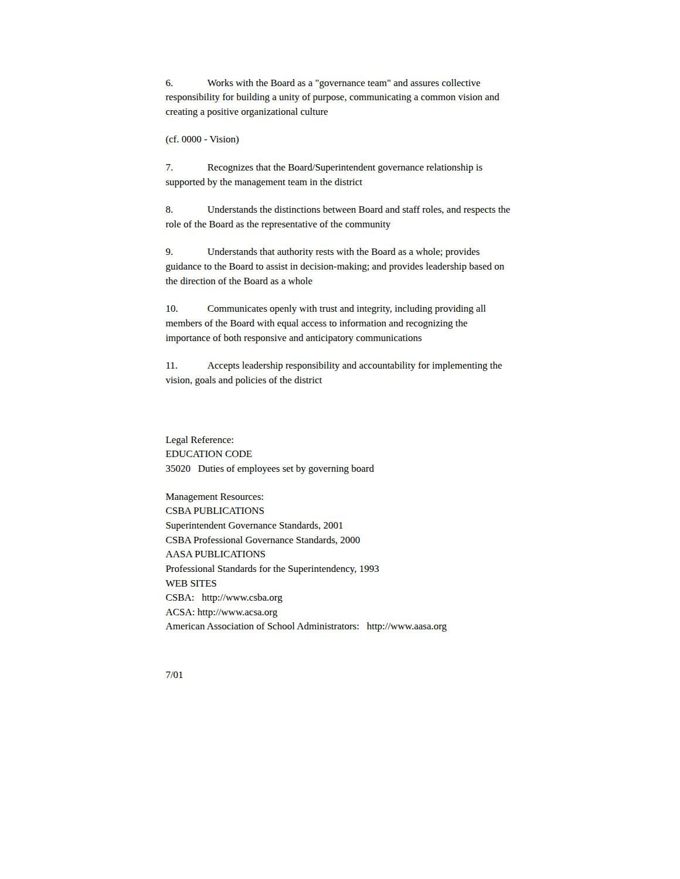6. Works with the Board as a "governance team" and assures collective responsibility for building a unity of purpose, communicating a common vision and creating a positive organizational culture
(cf. 0000 - Vision)
7. Recognizes that the Board/Superintendent governance relationship is supported by the management team in the district
8. Understands the distinctions between Board and staff roles, and respects the role of the Board as the representative of the community
9. Understands that authority rests with the Board as a whole; provides guidance to the Board to assist in decision-making; and provides leadership based on the direction of the Board as a whole
10. Communicates openly with trust and integrity, including providing all members of the Board with equal access to information and recognizing the importance of both responsive and anticipatory communications
11. Accepts leadership responsibility and accountability for implementing the vision, goals and policies of the district
Legal Reference:
EDUCATION CODE
35020 Duties of employees set by governing board
Management Resources:
CSBA PUBLICATIONS
Superintendent Governance Standards, 2001
CSBA Professional Governance Standards, 2000
AASA PUBLICATIONS
Professional Standards for the Superintendency, 1993
WEB SITES
CSBA: http://www.csba.org
ACSA: http://www.acsa.org
American Association of School Administrators: http://www.aasa.org
7/01